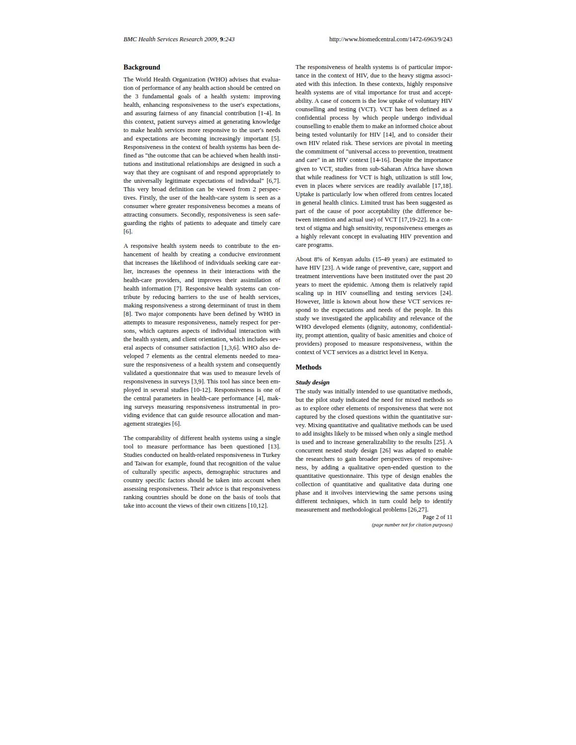BMC Health Services Research 2009, 9:243
http://www.biomedcentral.com/1472-6963/9/243
Background
The World Health Organization (WHO) advises that evaluation of performance of any health action should be centred on the 3 fundamental goals of a health system: improving health, enhancing responsiveness to the user's expectations, and assuring fairness of any financial contribution [1-4]. In this context, patient surveys aimed at generating knowledge to make health services more responsive to the user's needs and expectations are becoming increasingly important [5]. Responsiveness in the context of health systems has been defined as "the outcome that can be achieved when health institutions and institutional relationships are designed in such a way that they are cognisant of and respond appropriately to the universally legitimate expectations of individual" [6,7]. This very broad definition can be viewed from 2 perspectives. Firstly, the user of the health-care system is seen as a consumer where greater responsiveness becomes a means of attracting consumers. Secondly, responsiveness is seen safeguarding the rights of patients to adequate and timely care [6].
A responsive health system needs to contribute to the enhancement of health by creating a conducive environment that increases the likelihood of individuals seeking care earlier, increases the openness in their interactions with the health-care providers, and improves their assimilation of health information [7]. Responsive health systems can contribute by reducing barriers to the use of health services, making responsiveness a strong determinant of trust in them [8]. Two major components have been defined by WHO in attempts to measure responsiveness, namely respect for persons, which captures aspects of individual interaction with the health system, and client orientation, which includes several aspects of consumer satisfaction [1,3,6]. WHO also developed 7 elements as the central elements needed to measure the responsiveness of a health system and consequently validated a questionnaire that was used to measure levels of responsiveness in surveys [3,9]. This tool has since been employed in several studies [10-12]. Responsiveness is one of the central parameters in health-care performance [4], making surveys measuring responsiveness instrumental in providing evidence that can guide resource allocation and management strategies [6].
The comparability of different health systems using a single tool to measure performance has been questioned [13]. Studies conducted on health-related responsiveness in Turkey and Taiwan for example, found that recognition of the value of culturally specific aspects, demographic structures and country specific factors should be taken into account when assessing responsiveness. Their advice is that responsiveness ranking countries should be done on the basis of tools that take into account the views of their own citizens [10,12].
The responsiveness of health systems is of particular importance in the context of HIV, due to the heavy stigma associated with this infection. In these contexts, highly responsive health systems are of vital importance for trust and acceptability. A case of concern is the low uptake of voluntary HIV counselling and testing (VCT). VCT has been defined as a confidential process by which people undergo individual counselling to enable them to make an informed choice about being tested voluntarily for HIV [14], and to consider their own HIV related risk. These services are pivotal in meeting the commitment of "universal access to prevention, treatment and care" in an HIV context [14-16]. Despite the importance given to VCT, studies from sub-Saharan Africa have shown that while readiness for VCT is high, utilization is still low, even in places where services are readily available [17,18]. Uptake is particularly low when offered from centres located in general health clinics. Limited trust has been suggested as part of the cause of poor acceptability (the difference between intention and actual use) of VCT [17,19-22]. In a context of stigma and high sensitivity, responsiveness emerges as a highly relevant concept in evaluating HIV prevention and care programs.
About 8% of Kenyan adults (15-49 years) are estimated to have HIV [23]. A wide range of preventive, care, support and treatment interventions have been instituted over the past 20 years to meet the epidemic. Among them is relatively rapid scaling up in HIV counselling and testing services [24]. However, little is known about how these VCT services respond to the expectations and needs of the people. In this study we investigated the applicability and relevance of the WHO developed elements (dignity, autonomy, confidentiality, prompt attention, quality of basic amenities and choice of providers) proposed to measure responsiveness, within the context of VCT services as a district level in Kenya.
Methods
Study design
The study was initially intended to use quantitative methods, but the pilot study indicated the need for mixed methods so as to explore other elements of responsiveness that were not captured by the closed questions within the quantitative survey. Mixing quantitative and qualitative methods can be used to add insights likely to be missed when only a single method is used and to increase generalizability to the results [25]. A concurrent nested study design [26] was adapted to enable the researchers to gain broader perspectives of responsiveness, by adding a qualitative open-ended question to the quantitative questionnaire. This type of design enables the collection of quantitative and qualitative data during one phase and it involves interviewing the same persons using different techniques, which in turn could help to identify measurement and methodological problems [26,27].
Page 2 of 11
(page number not for citation purposes)